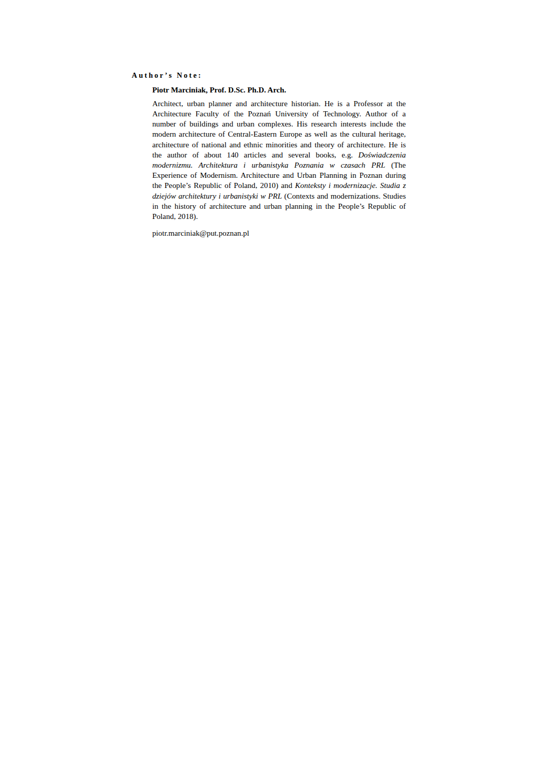Author’s Note:
Piotr Marciniak, Prof. D.Sc. Ph.D. Arch.
Architect, urban planner and architecture historian. He is a Professor at the Architecture Faculty of the Poznań University of Technology. Author of a number of buildings and urban complexes. His research interests include the modern architecture of Central-Eastern Europe as well as the cultural heritage, architecture of national and ethnic minorities and theory of architecture. He is the author of about 140 articles and several books, e.g. Doświadczenia modernizmu. Architektura i urbanistyka Poznania w czasach PRL (The Experience of Modernism. Architecture and Urban Planning in Poznan during the People’s Republic of Poland, 2010) and Konteksty i modernizacje. Studia z dziejów architektury i urbanistyki w PRL (Contexts and modernizations. Studies in the history of architecture and urban planning in the People’s Republic of Poland, 2018).
piotr.marciniak@put.poznan.pl